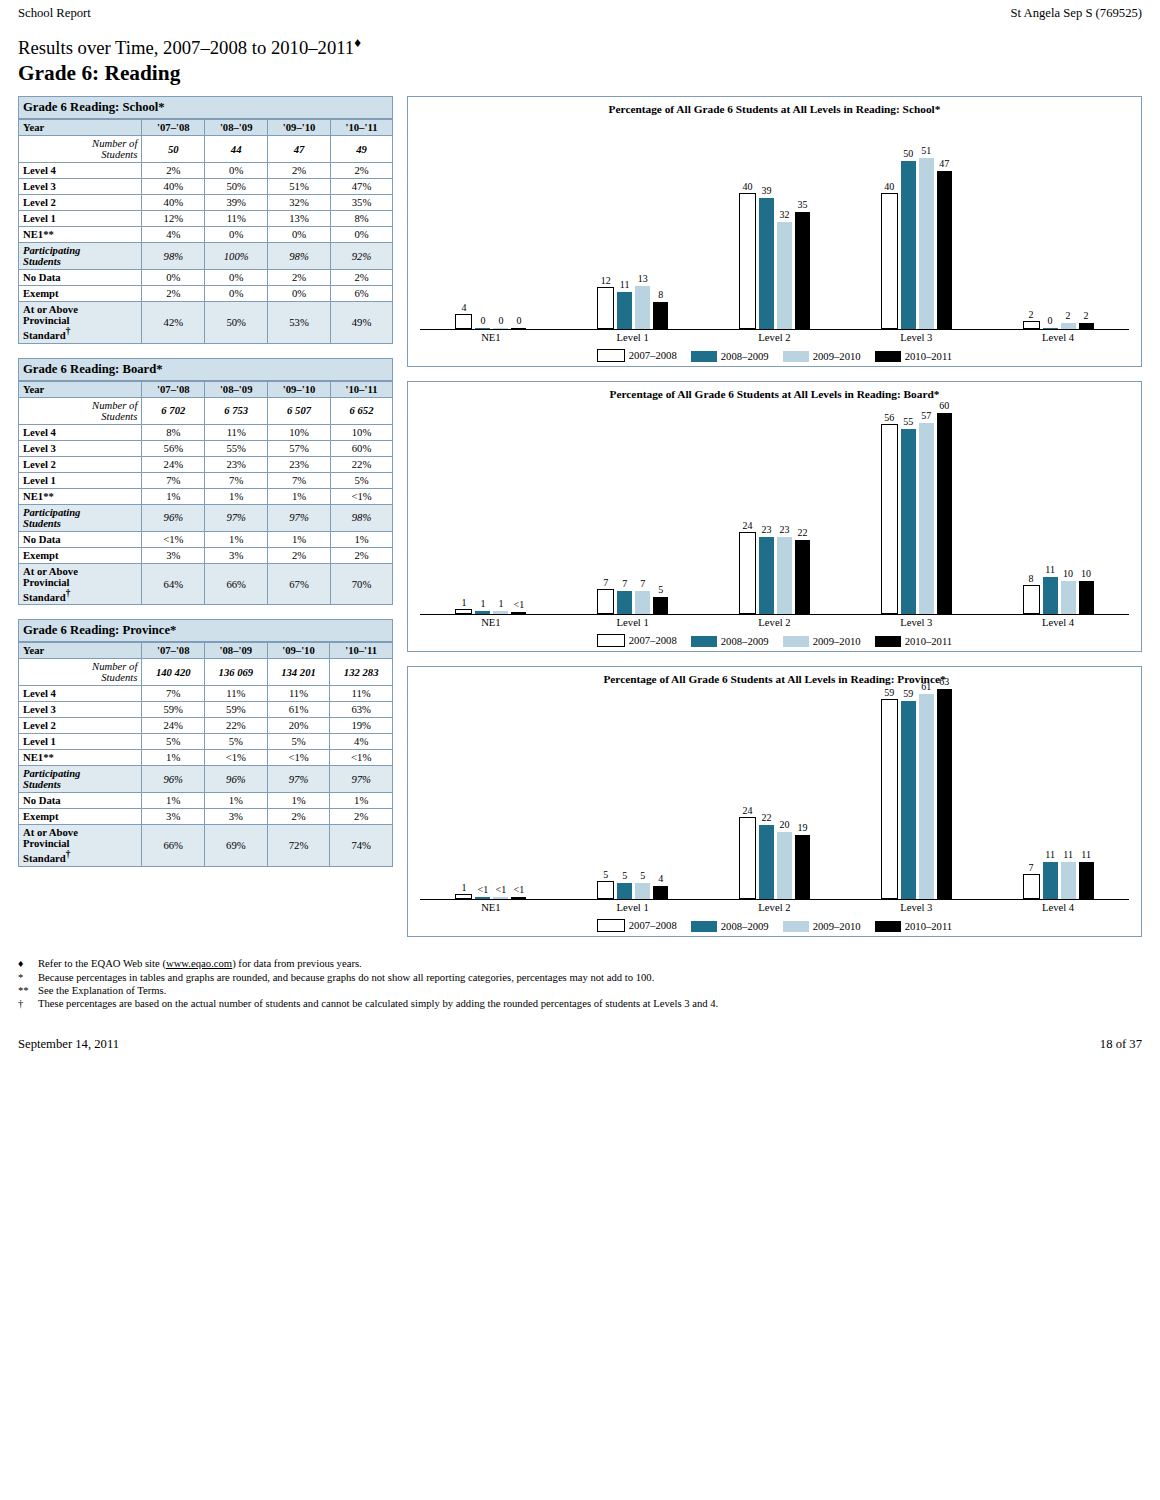School Report
St Angela Sep S (769525)
Results over Time, 2007–2008 to 2010–2011♦
Grade 6: Reading
Grade 6 Reading: School*
| Year | '07–'08 | '08–'09 | '09–'10 | '10–'11 |
| --- | --- | --- | --- | --- |
| Number of Students | 50 | 44 | 47 | 49 |
| Level 4 | 2% | 0% | 2% | 2% |
| Level 3 | 40% | 50% | 51% | 47% |
| Level 2 | 40% | 39% | 32% | 35% |
| Level 1 | 12% | 11% | 13% | 8% |
| NE1** | 4% | 0% | 0% | 0% |
| Participating Students | 98% | 100% | 98% | 92% |
| No Data | 0% | 0% | 2% | 2% |
| Exempt | 2% | 0% | 0% | 6% |
| At or Above Provincial Standard † | 42% | 50% | 53% | 49% |
Grade 6 Reading: Board*
| Year | '07–'08 | '08–'09 | '09–'10 | '10–'11 |
| --- | --- | --- | --- | --- |
| Number of Students | 6 702 | 6 753 | 6 507 | 6 652 |
| Level 4 | 8% | 11% | 10% | 10% |
| Level 3 | 56% | 55% | 57% | 60% |
| Level 2 | 24% | 23% | 23% | 22% |
| Level 1 | 7% | 7% | 7% | 5% |
| NE1** | 1% | 1% | 1% | <1% |
| Participating Students | 96% | 97% | 97% | 98% |
| No Data | <1% | 1% | 1% | 1% |
| Exempt | 3% | 3% | 2% | 2% |
| At or Above Provincial Standard † | 64% | 66% | 67% | 70% |
Grade 6 Reading: Province*
| Year | '07–'08 | '08–'09 | '09–'10 | '10–'11 |
| --- | --- | --- | --- | --- |
| Number of Students | 140 420 | 136 069 | 134 201 | 132 283 |
| Level 4 | 7% | 11% | 11% | 11% |
| Level 3 | 59% | 59% | 61% | 63% |
| Level 2 | 24% | 22% | 20% | 19% |
| Level 1 | 5% | 5% | 5% | 4% |
| NE1** | 1% | <1% | <1% | <1% |
| Participating Students | 96% | 96% | 97% | 97% |
| No Data | 1% | 1% | 1% | 1% |
| Exempt | 3% | 3% | 2% | 2% |
| At or Above Provincial Standard † | 66% | 69% | 72% | 74% |
Percentage of All Grade 6 Students at All Levels in Reading: School*
4
0
0
0
12
11
13
8
40
39
32
35
40
50
51
47
2
0
2
2
NE1
Level 1
Level 2
Level 3
Level 4
2007–2008 2008–2009 2009–2010 2010–2011
Percentage of All Grade 6 Students at All Levels in Reading: Board*
1
1
1
<1
7
7
7
5
24
23
23
22
56
55
57
60
8
11
10
10
NE1
Level 1
Level 2
Level 3
Level 4
2007–2008 2008–2009 2009–2010 2010–2011
Percentage of All Grade 6 Students at All Levels in Reading: Province*
1
<1
<1
<1
5
5
5
4
24
22
20
19
59
59
61
63
7
11
11
11
NE1
Level 1
Level 2
Level 3
Level 4
2007–2008 2008–2009 2009–2010 2010–2011
♦Refer to the EQAO Web site (www.eqao.com) for data from previous years.
*Because percentages in tables and graphs are rounded, and because graphs do not show all reporting categories, percentages may not add to 100.
**See the Explanation of Terms.
†These percentages are based on the actual number of students and cannot be calculated simply by adding the rounded percentages of students at Levels 3 and 4.
September 14, 2011
18 of 37